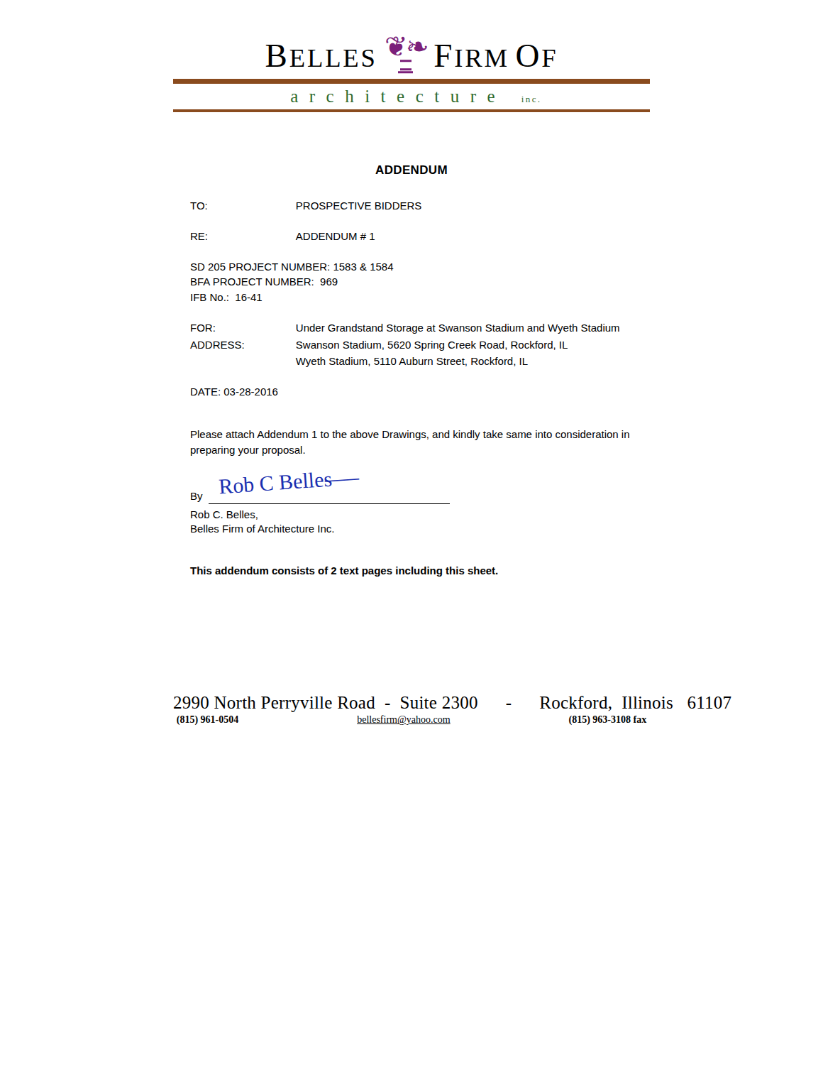BELLES ❦❧ FIRM OF
architecture inc.
ADDENDUM
TO:
PROSPECTIVE BIDDERS
RE:
ADDENDUM # 1
SD 205 PROJECT NUMBER: 1583 & 1584
BFA PROJECT NUMBER: 969
IFB No.: 16-41
FOR:
Under Grandstand Storage at Swanson Stadium and Wyeth Stadium
ADDRESS:
Swanson Stadium, 5620 Spring Creek Road, Rockford, IL
Wyeth Stadium, 5110 Auburn Street, Rockford, IL
DATE: 03-28-2016
Please attach Addendum 1 to the above Drawings, and kindly take same into consideration in preparing your proposal.
By
Rob C Belles—
Rob C. Belles,
Belles Firm of Architecture Inc.
This addendum consists of 2 text pages including this sheet.
2990 North Perryville Road - Suite 2300 - Rockford, Illinois 61107
(815) 961-0504 bellesfirm@yahoo.com (815) 963-3108 fax